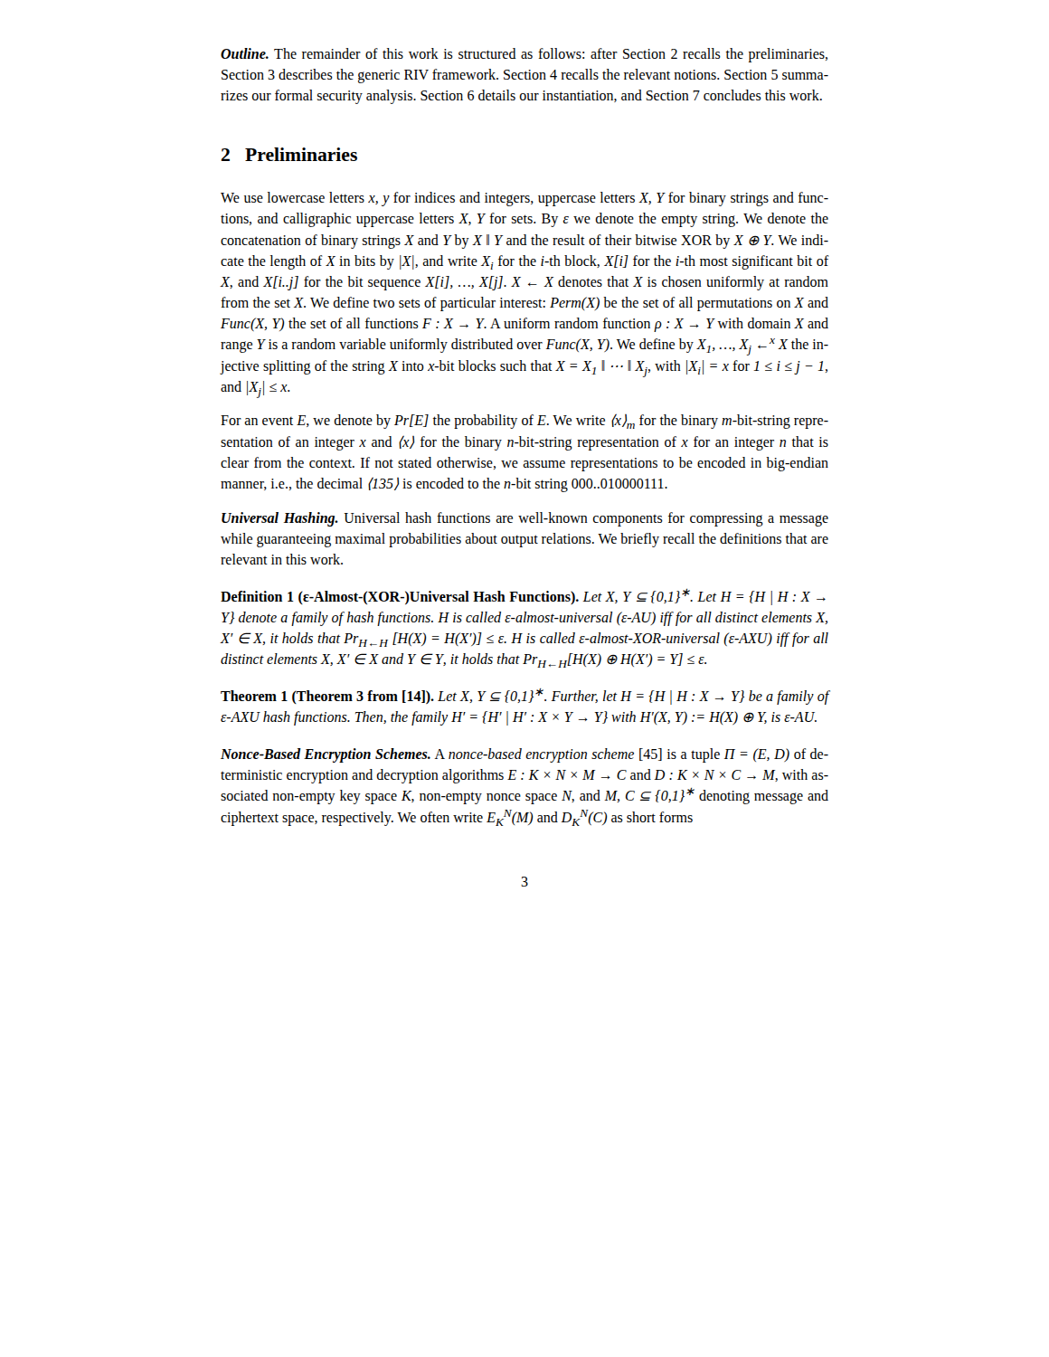Outline. The remainder of this work is structured as follows: after Section 2 recalls the preliminaries, Section 3 describes the generic RIV framework. Section 4 recalls the relevant notions. Section 5 summarizes our formal security analysis. Section 6 details our instantiation, and Section 7 concludes this work.
2 Preliminaries
We use lowercase letters x, y for indices and integers, uppercase letters X, Y for binary strings and functions, and calligraphic uppercase letters X, Y for sets. By ε we denote the empty string. We denote the concatenation of binary strings X and Y by X ‖ Y and the result of their bitwise XOR by X ⊕ Y. We indicate the length of X in bits by |X|, and write Xi for the i-th block, X[i] for the i-th most significant bit of X, and X[i..j] for the bit sequence X[i], …, X[j]. X ← X denotes that X is chosen uniformly at random from the set X. We define two sets of particular interest: Perm(X) be the set of all permutations on X and Func(X, Y) the set of all functions F : X → Y. A uniform random function ρ : X → Y with domain X and range Y is a random variable uniformly distributed over Func(X, Y). We define by X1, …, Xj ←x X the injective splitting of the string X into x-bit blocks such that X = X1 ‖ ⋯ ‖ Xj, with |Xi| = x for 1 ≤ i ≤ j − 1, and |Xj| ≤ x.
For an event E, we denote by Pr[E] the probability of E. We write ⟨x⟩m for the binary m-bit-string representation of an integer x and ⟨x⟩ for the binary n-bit-string representation of x for an integer n that is clear from the context. If not stated otherwise, we assume representations to be encoded in big-endian manner, i.e., the decimal ⟨135⟩ is encoded to the n-bit string 000..010000111.
Universal Hashing. Universal hash functions are well-known components for compressing a message while guaranteeing maximal probabilities about output relations. We briefly recall the definitions that are relevant in this work.
Definition 1 (ε-Almost-(XOR-)Universal Hash Functions). Let X, Y ⊆ {0,1}∗. Let H = {H | H : X → Y} denote a family of hash functions. H is called ε-almost-universal (ε-AU) iff for all distinct elements X, X′ ∈ X, it holds that PrH←H [H(X) = H(X′)] ≤ ε. H is called ε-almost-XOR-universal (ε-AXU) iff for all distinct elements X, X′ ∈ X and Y ∈ Y, it holds that PrH←H[H(X) ⊕ H(X′) = Y] ≤ ε.
Theorem 1 (Theorem 3 from [14]). Let X, Y ⊆ {0,1}∗. Further, let H = {H | H : X → Y} be a family of ε-AXU hash functions. Then, the family H′ = {H′ | H′ : X × Y → Y} with H′(X, Y) := H(X) ⊕ Y, is ε-AU.
Nonce-Based Encryption Schemes. A nonce-based encryption scheme [45] is a tuple Π = (E, D) of deterministic encryption and decryption algorithms E : K × N × M → C and D : K × N × C → M, with associated non-empty key space K, non-empty nonce space N, and M, C ⊆ {0,1}∗ denoting message and ciphertext space, respectively. We often write EKN(M) and DKN(C) as short forms
3